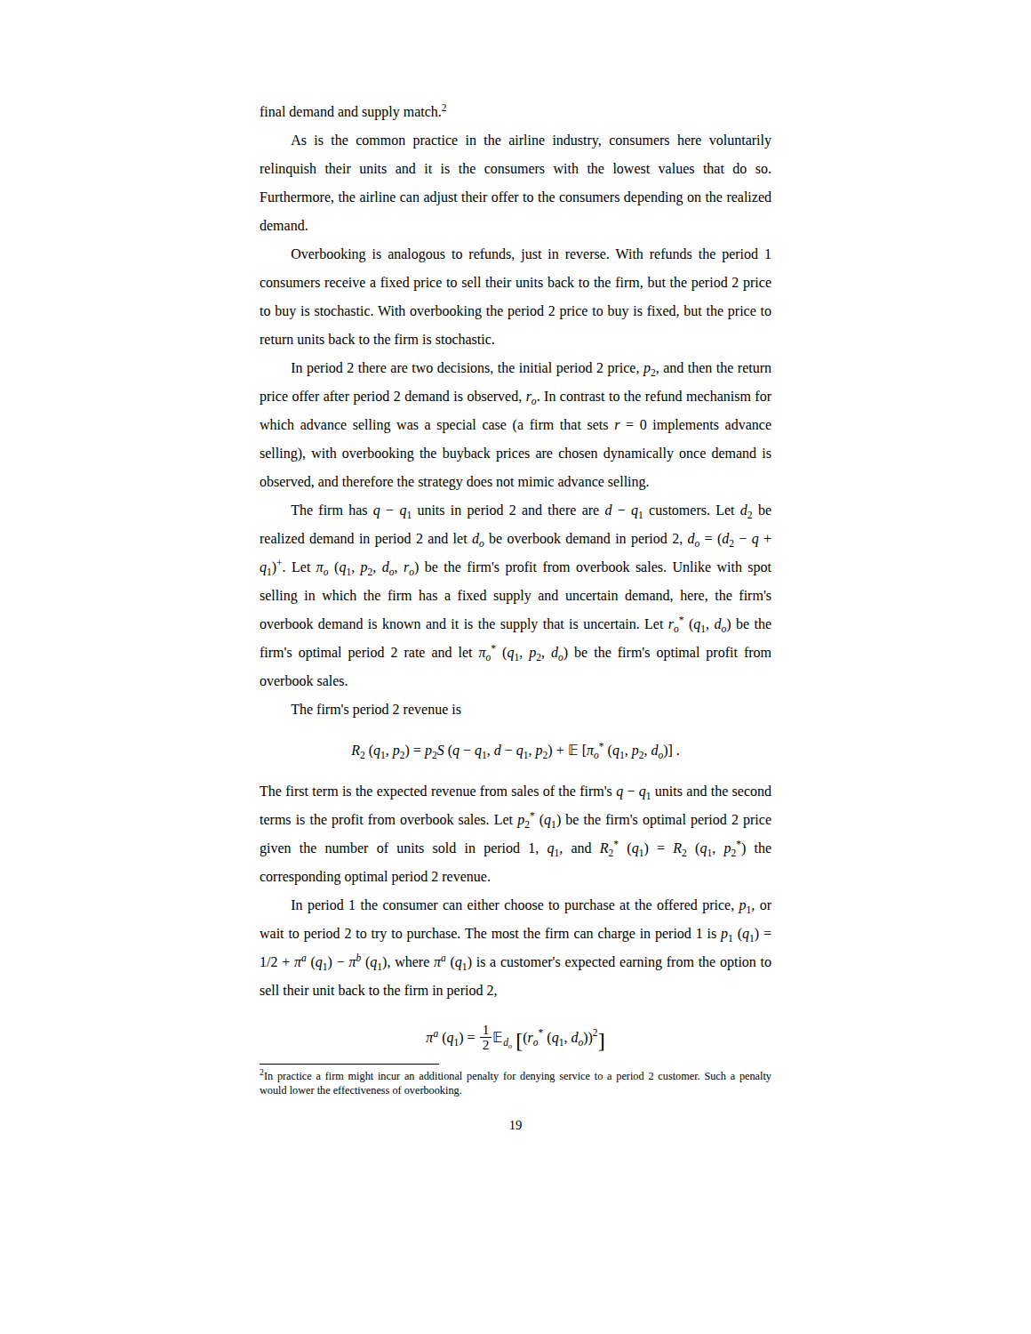final demand and supply match.2
As is the common practice in the airline industry, consumers here voluntarily relinquish their units and it is the consumers with the lowest values that do so. Furthermore, the airline can adjust their offer to the consumers depending on the realized demand.
Overbooking is analogous to refunds, just in reverse. With refunds the period 1 consumers receive a fixed price to sell their units back to the firm, but the period 2 price to buy is stochastic. With overbooking the period 2 price to buy is fixed, but the price to return units back to the firm is stochastic.
In period 2 there are two decisions, the initial period 2 price, p2, and then the return price offer after period 2 demand is observed, ro. In contrast to the refund mechanism for which advance selling was a special case (a firm that sets r = 0 implements advance selling), with overbooking the buyback prices are chosen dynamically once demand is observed, and therefore the strategy does not mimic advance selling.
The firm has q − q1 units in period 2 and there are d − q1 customers. Let d2 be realized demand in period 2 and let do be overbook demand in period 2, do = (d2 − q + q1)+. Let πo (q1, p2, do, ro) be the firm's profit from overbook sales. Unlike with spot selling in which the firm has a fixed supply and uncertain demand, here, the firm's overbook demand is known and it is the supply that is uncertain. Let ro* (q1, do) be the firm's optimal period 2 rate and let πo* (q1, p2, do) be the firm's optimal profit from overbook sales.
The firm's period 2 revenue is
R2 (q1, p2) = p2S (q − q1, d − q1, p2) + 𝔼 [πo* (q1, p2, do)] .
The first term is the expected revenue from sales of the firm's q − q1 units and the second terms is the profit from overbook sales. Let p2* (q1) be the firm's optimal period 2 price given the number of units sold in period 1, q1, and R2* (q1) = R2 (q1, p2*) the corresponding optimal period 2 revenue.
In period 1 the consumer can either choose to purchase at the offered price, p1, or wait to period 2 to try to purchase. The most the firm can charge in period 1 is p1 (q1) = 1/2 + πa (q1) − πb (q1), where πa (q1) is a customer's expected earning from the option to sell their unit back to the firm in period 2,
πa (q1) = 12 𝔼do [(ro* (q1, do))2]
2In practice a firm might incur an additional penalty for denying service to a period 2 customer. Such a penalty would lower the effectiveness of overbooking.
19